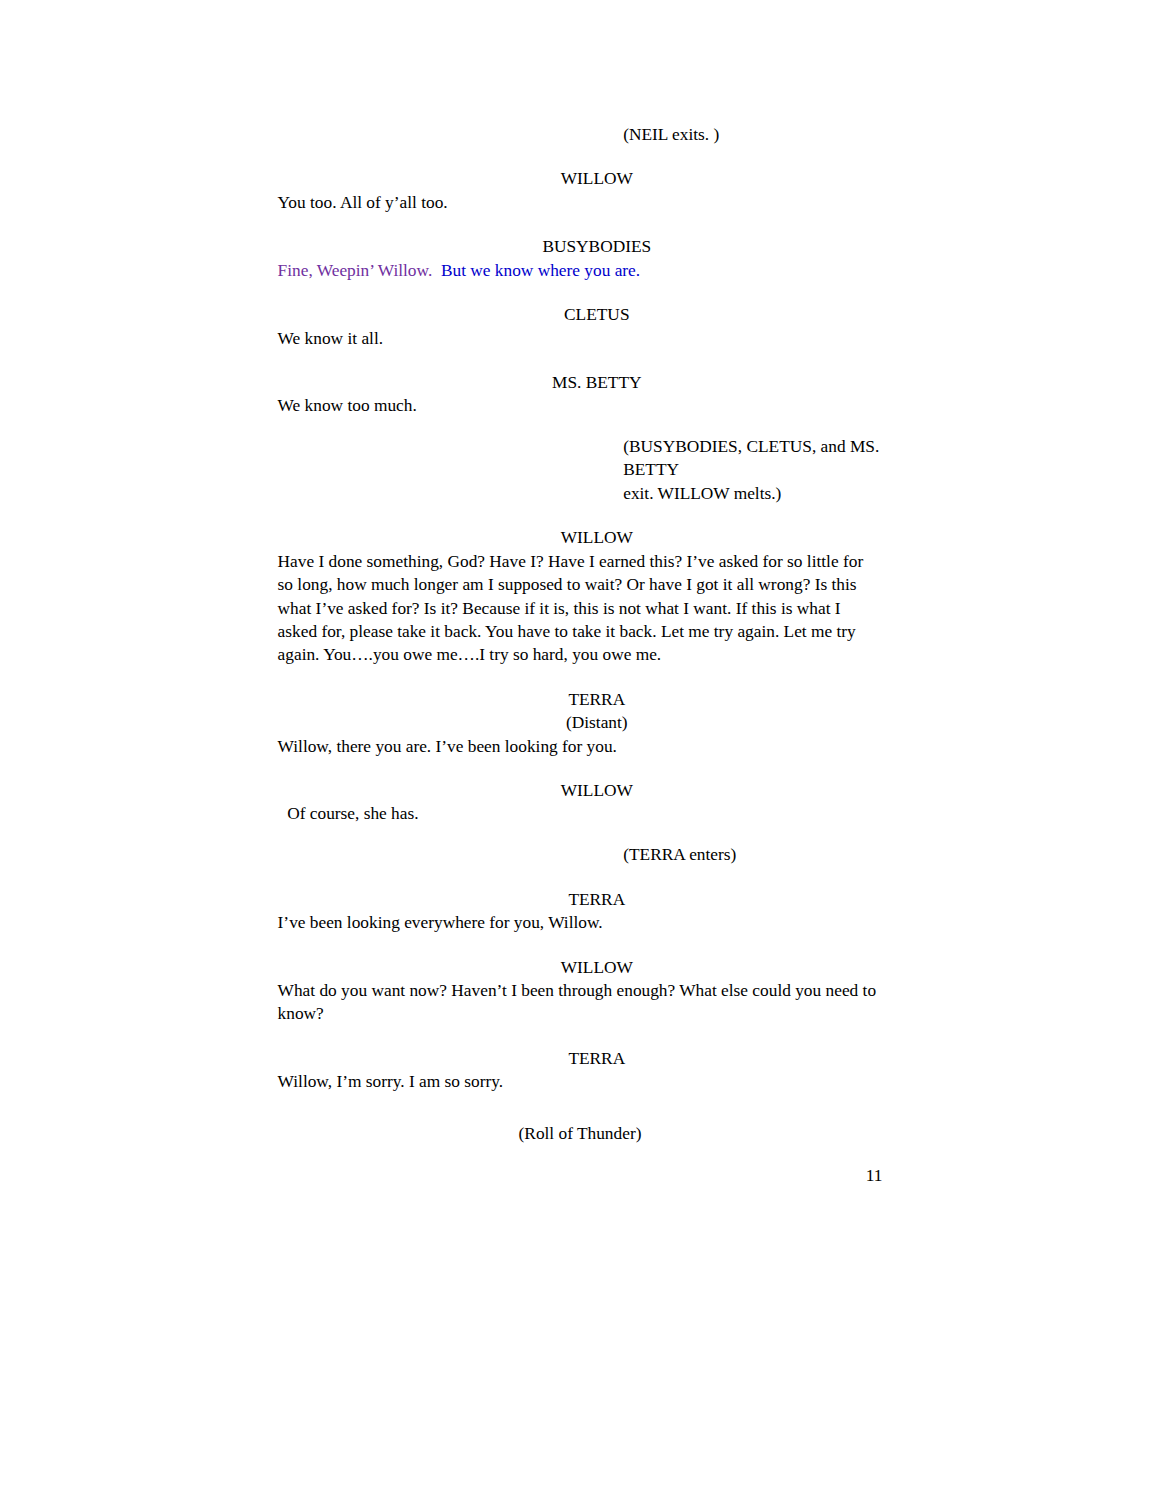(NEIL exits. )
WILLOW
You too. All of y’all too.
BUSYBODIES
Fine, Weepin’ Willow. But we know where you are.
CLETUS
We know it all.
MS. BETTY
We know too much.
(BUSYBODIES, CLETUS, and MS. BETTY
exit. WILLOW melts.)
WILLOW
Have I done something, God? Have I? Have I earned this? I’ve asked for so little for so long, how much longer am I supposed to wait? Or have I got it all wrong? Is this what I’ve asked for? Is it? Because if it is, this is not what I want. If this is what I asked for, please take it back. You have to take it back. Let me try again. Let me try again. You….you owe me….I try so hard, you owe me.
TERRA
(Distant)
Willow, there you are. I’ve been looking for you.
WILLOW
Of course, she has.
(TERRA enters)
TERRA
I’ve been looking everywhere for you, Willow.
WILLOW
What do you want now? Haven’t I been through enough? What else could you need to know?
TERRA
Willow, I’m sorry. I am so sorry.
(Roll of Thunder)
11